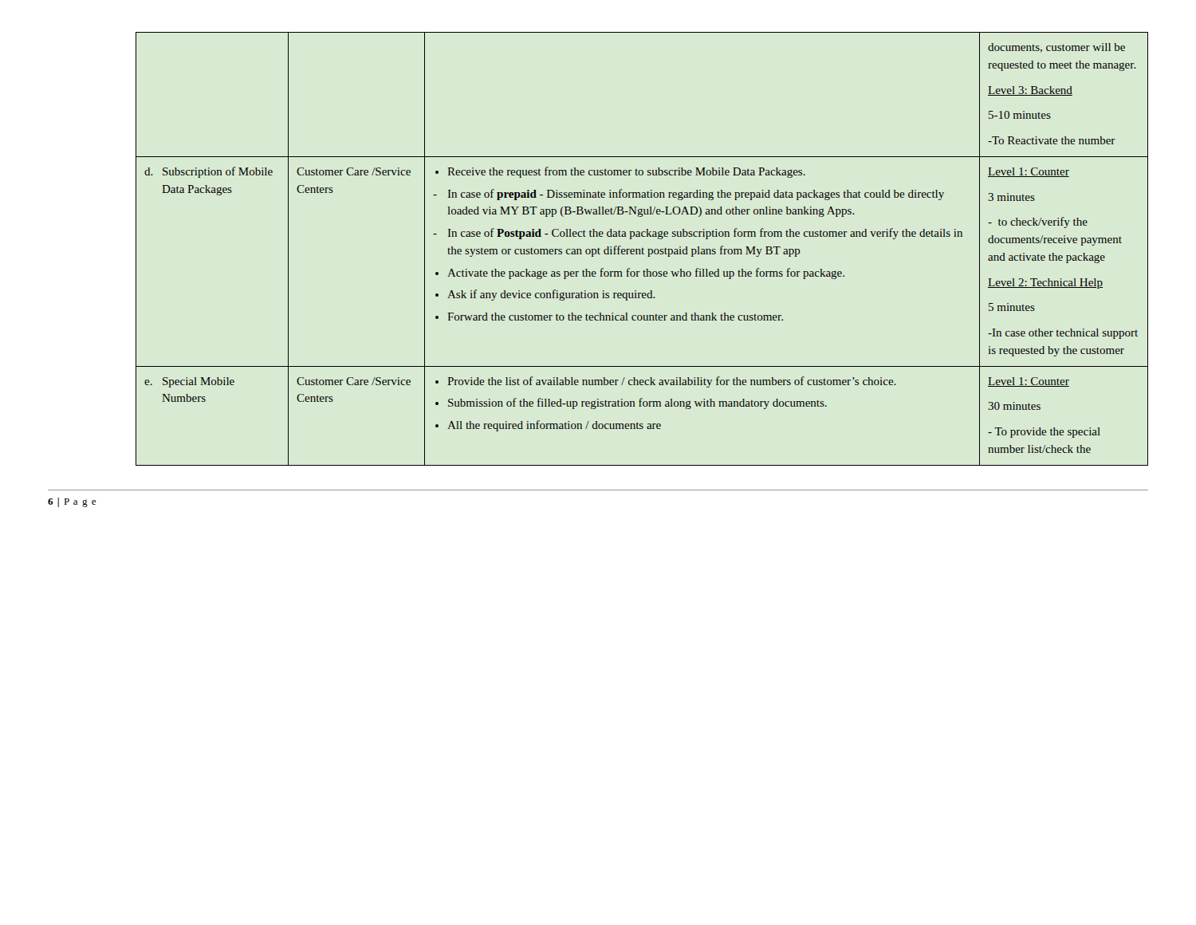| | | | | documents, customer will be requested to meet the manager. Level 3: Backend 5-10 minutes -To Reactivate the number |
| | d. Subscription of Mobile Data Packages | Customer Care /Service Centers | Receive the request from the customer to subscribe Mobile Data Packages. In case of prepaid - Disseminate information regarding the prepaid data packages that could be directly loaded via MY BT app (B-Bwallet/B-Ngul/e-LOAD) and other online banking Apps. In case of Postpaid - Collect the data package subscription form from the customer and verify the details in the system or customers can opt different postpaid plans from My BT app Activate the package as per the form for those who filled up the forms for package. Ask if any device configuration is required. Forward the customer to the technical counter and thank the customer. | Level 1: Counter 3 minutes - to check/verify the documents/receive payment and activate the package Level 2: Technical Help 5 minutes -In case other technical support is requested by the customer |
| | e. Special Mobile Numbers | Customer Care /Service Centers | Provide the list of available number / check availability for the numbers of customer’s choice. Submission of the filled-up registration form along with mandatory documents. All the required information / documents are | Level 1: Counter 30 minutes - To provide the special number list/check the |
6 | P a g e